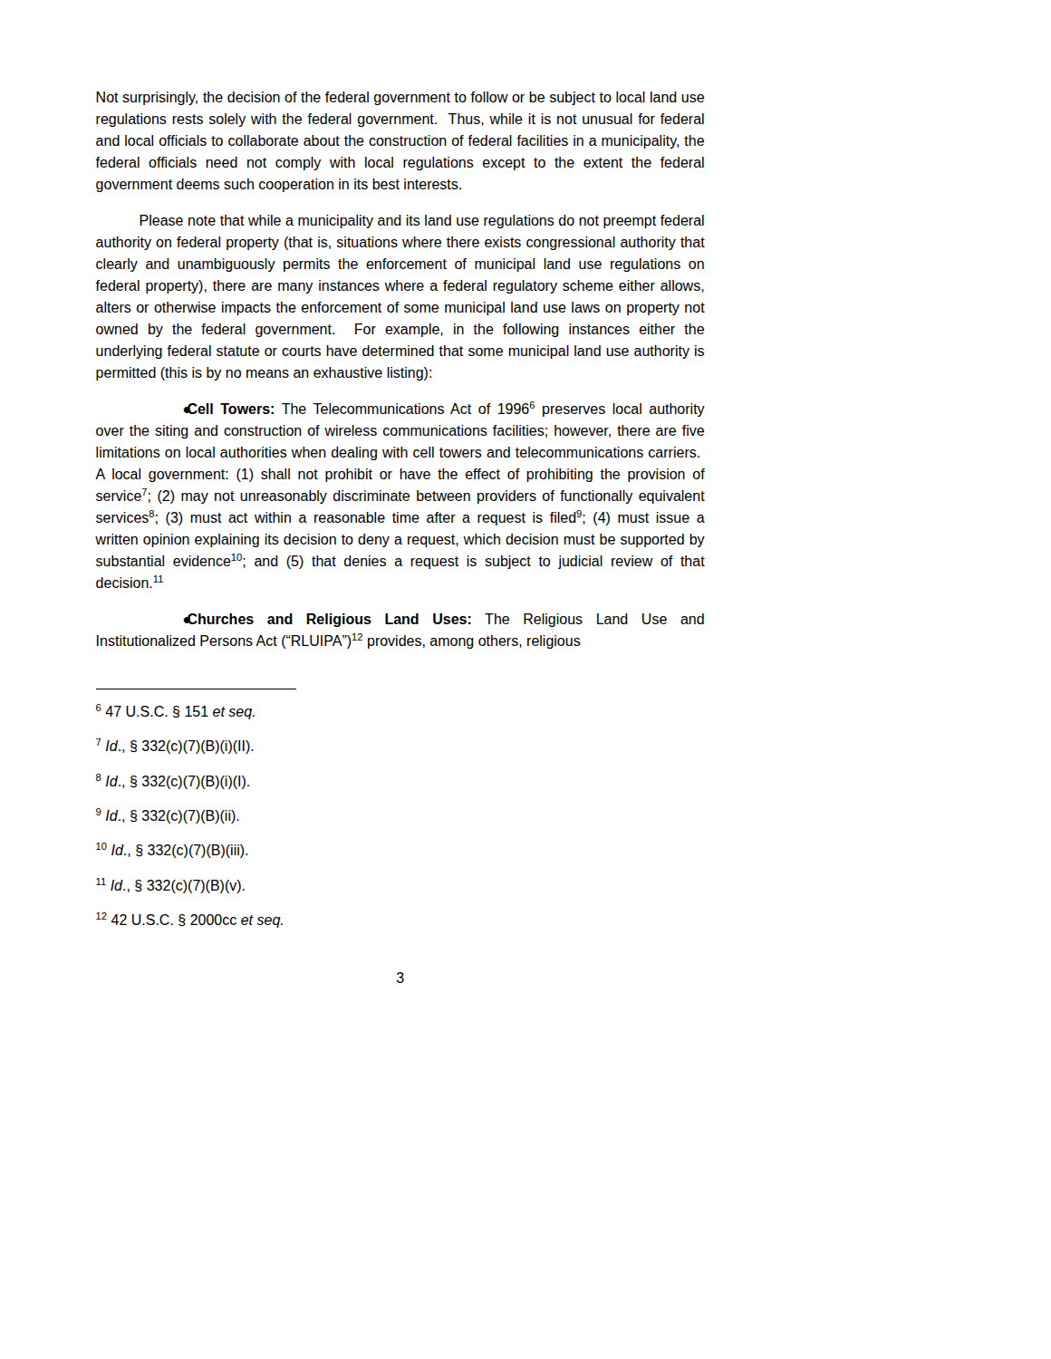Not surprisingly, the decision of the federal government to follow or be subject to local land use regulations rests solely with the federal government. Thus, while it is not unusual for federal and local officials to collaborate about the construction of federal facilities in a municipality, the federal officials need not comply with local regulations except to the extent the federal government deems such cooperation in its best interests.
Please note that while a municipality and its land use regulations do not preempt federal authority on federal property (that is, situations where there exists congressional authority that clearly and unambiguously permits the enforcement of municipal land use regulations on federal property), there are many instances where a federal regulatory scheme either allows, alters or otherwise impacts the enforcement of some municipal land use laws on property not owned by the federal government. For example, in the following instances either the underlying federal statute or courts have determined that some municipal land use authority is permitted (this is by no means an exhaustive listing):
●Cell Towers: The Telecommunications Act of 19966 preserves local authority over the siting and construction of wireless communications facilities; however, there are five limitations on local authorities when dealing with cell towers and telecommunications carriers. A local government: (1) shall not prohibit or have the effect of prohibiting the provision of service7; (2) may not unreasonably discriminate between providers of functionally equivalent services8; (3) must act within a reasonable time after a request is filed9; (4) must issue a written opinion explaining its decision to deny a request, which decision must be supported by substantial evidence10; and (5) that denies a request is subject to judicial review of that decision.11
●Churches and Religious Land Uses: The Religious Land Use and Institutionalized Persons Act (“RLUIPA”)12 provides, among others, religious
6 47 U.S.C. § 151 et seq.
7 Id., § 332(c)(7)(B)(i)(II).
8 Id., § 332(c)(7)(B)(i)(I).
9 Id., § 332(c)(7)(B)(ii).
10 Id., § 332(c)(7)(B)(iii).
11 Id., § 332(c)(7)(B)(v).
12 42 U.S.C. § 2000cc et seq.
3